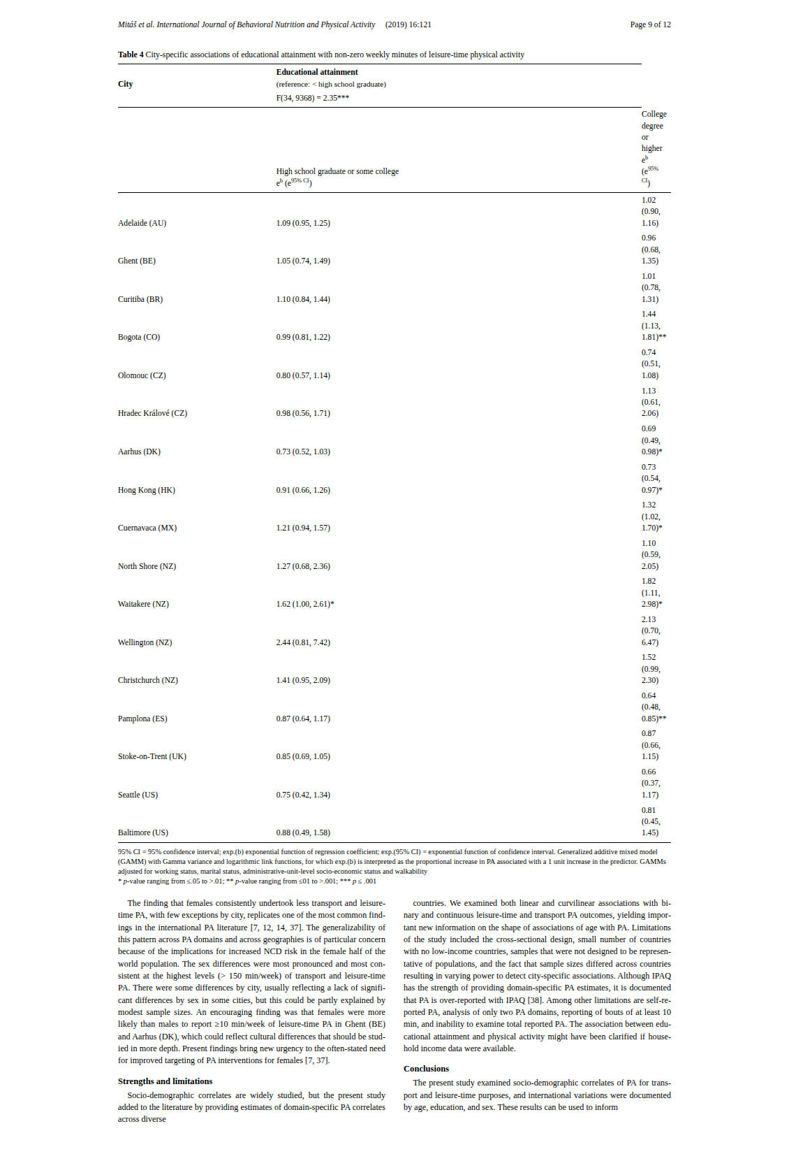Mitáš et al. International Journal of Behavioral Nutrition and Physical Activity (2019) 16:121
Page 9 of 12
Table 4 City-specific associations of educational attainment with non-zero weekly minutes of leisure-time physical activity
| City | Educational attainment (reference: < high school graduate) |
| --- | --- |
| | F(34, 9368) = 2.35*** |
| | High school graduate or some college e b (e 95% CI ) | College degree or higher e b (e 95% CI ) |
| Adelaide (AU) | 1.09 (0.95, 1.25) | 1.02 (0.90, 1.16) |
| Ghent (BE) | 1.05 (0.74, 1.49) | 0.96 (0.68, 1.35) |
| Curitiba (BR) | 1.10 (0.84, 1.44) | 1.01 (0.78, 1.31) |
| Bogota (CO) | 0.99 (0.81, 1.22) | 1.44 (1.13, 1.81)** |
| Olomouc (CZ) | 0.80 (0.57, 1.14) | 0.74 (0.51, 1.08) |
| Hradec Králové (CZ) | 0.98 (0.56, 1.71) | 1.13 (0.61, 2.06) |
| Aarhus (DK) | 0.73 (0.52, 1.03) | 0.69 (0.49, 0.98)* |
| Hong Kong (HK) | 0.91 (0.66, 1.26) | 0.73 (0.54, 0.97)* |
| Cuernavaca (MX) | 1.21 (0.94, 1.57) | 1.32 (1.02, 1.70)* |
| North Shore (NZ) | 1.27 (0.68, 2.36) | 1.10 (0.59, 2.05) |
| Waitakere (NZ) | 1.62 (1.00, 2.61)* | 1.82 (1.11, 2.98)* |
| Wellington (NZ) | 2.44 (0.81, 7.42) | 2.13 (0.70, 6.47) |
| Christchurch (NZ) | 1.41 (0.95, 2.09) | 1.52 (0.99, 2.30) |
| Pamplona (ES) | 0.87 (0.64, 1.17) | 0.64 (0.48, 0.85)** |
| Stoke-on-Trent (UK) | 0.85 (0.69, 1.05) | 0.87 (0.66, 1.15) |
| Seattle (US) | 0.75 (0.42, 1.34) | 0.66 (0.37, 1.17) |
| Baltimore (US) | 0.88 (0.49, 1.58) | 0.81 (0.45, 1.45) |
95% CI = 95% confidence interval; exp.(b) exponential function of regression coefficient; exp.(95% CI) = exponential function of confidence interval. Generalized additive mixed model (GAMM) with Gamma variance and logarithmic link functions, for which exp.(b) is interpreted as the proportional increase in PA associated with a 1 unit increase in the predictor. GAMMs adjusted for working status, marital status, administrative-unit-level socio-economic status and walkability
* p-value ranging from ≤.05 to >.01; ** p-value ranging from ≤01 to >.001; *** p ≤ .001
The finding that females consistently undertook less transport and leisure-time PA, with few exceptions by city, replicates one of the most common findings in the international PA literature [7, 12, 14, 37]. The generalizability of this pattern across PA domains and across geographies is of particular concern because of the implications for increased NCD risk in the female half of the world population. The sex differences were most pronounced and most consistent at the highest levels (> 150 min/week) of transport and leisure-time PA. There were some differences by city, usually reflecting a lack of significant differences by sex in some cities, but this could be partly explained by modest sample sizes. An encouraging finding was that females were more likely than males to report ≥10 min/week of leisure-time PA in Ghent (BE) and Aarhus (DK), which could reflect cultural differences that should be studied in more depth. Present findings bring new urgency to the often-stated need for improved targeting of PA interventions for females [7, 37].
Strengths and limitations
Socio-demographic correlates are widely studied, but the present study added to the literature by providing estimates of domain-specific PA correlates across diverse
countries. We examined both linear and curvilinear associations with binary and continuous leisure-time and transport PA outcomes, yielding important new information on the shape of associations of age with PA. Limitations of the study included the cross-sectional design, small number of countries with no low-income countries, samples that were not designed to be representative of populations, and the fact that sample sizes differed across countries resulting in varying power to detect city-specific associations. Although IPAQ has the strength of providing domain-specific PA estimates, it is documented that PA is over-reported with IPAQ [38]. Among other limitations are self-reported PA, analysis of only two PA domains, reporting of bouts of at least 10 min, and inability to examine total reported PA. The association between educational attainment and physical activity might have been clarified if household income data were available.
Conclusions
The present study examined socio-demographic correlates of PA for transport and leisure-time purposes, and international variations were documented by age, education, and sex. These results can be used to inform